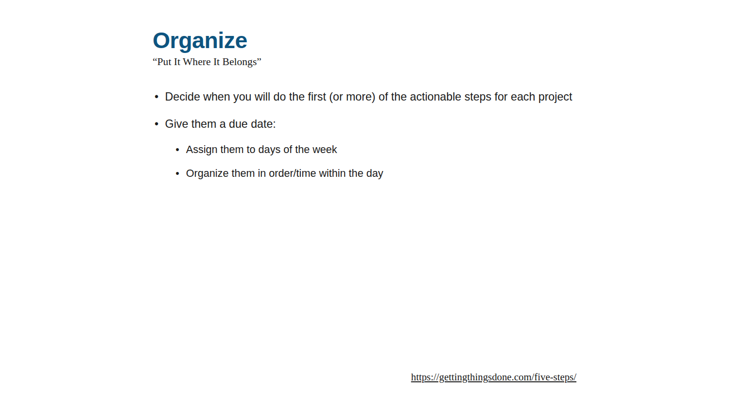Organize
“Put It Where It Belongs”
Decide when you will do the first (or more) of the actionable steps for each project
Give them a due date:
Assign them to days of the week
Organize them in order/time within the day
https://gettingthingsdone.com/five-steps/